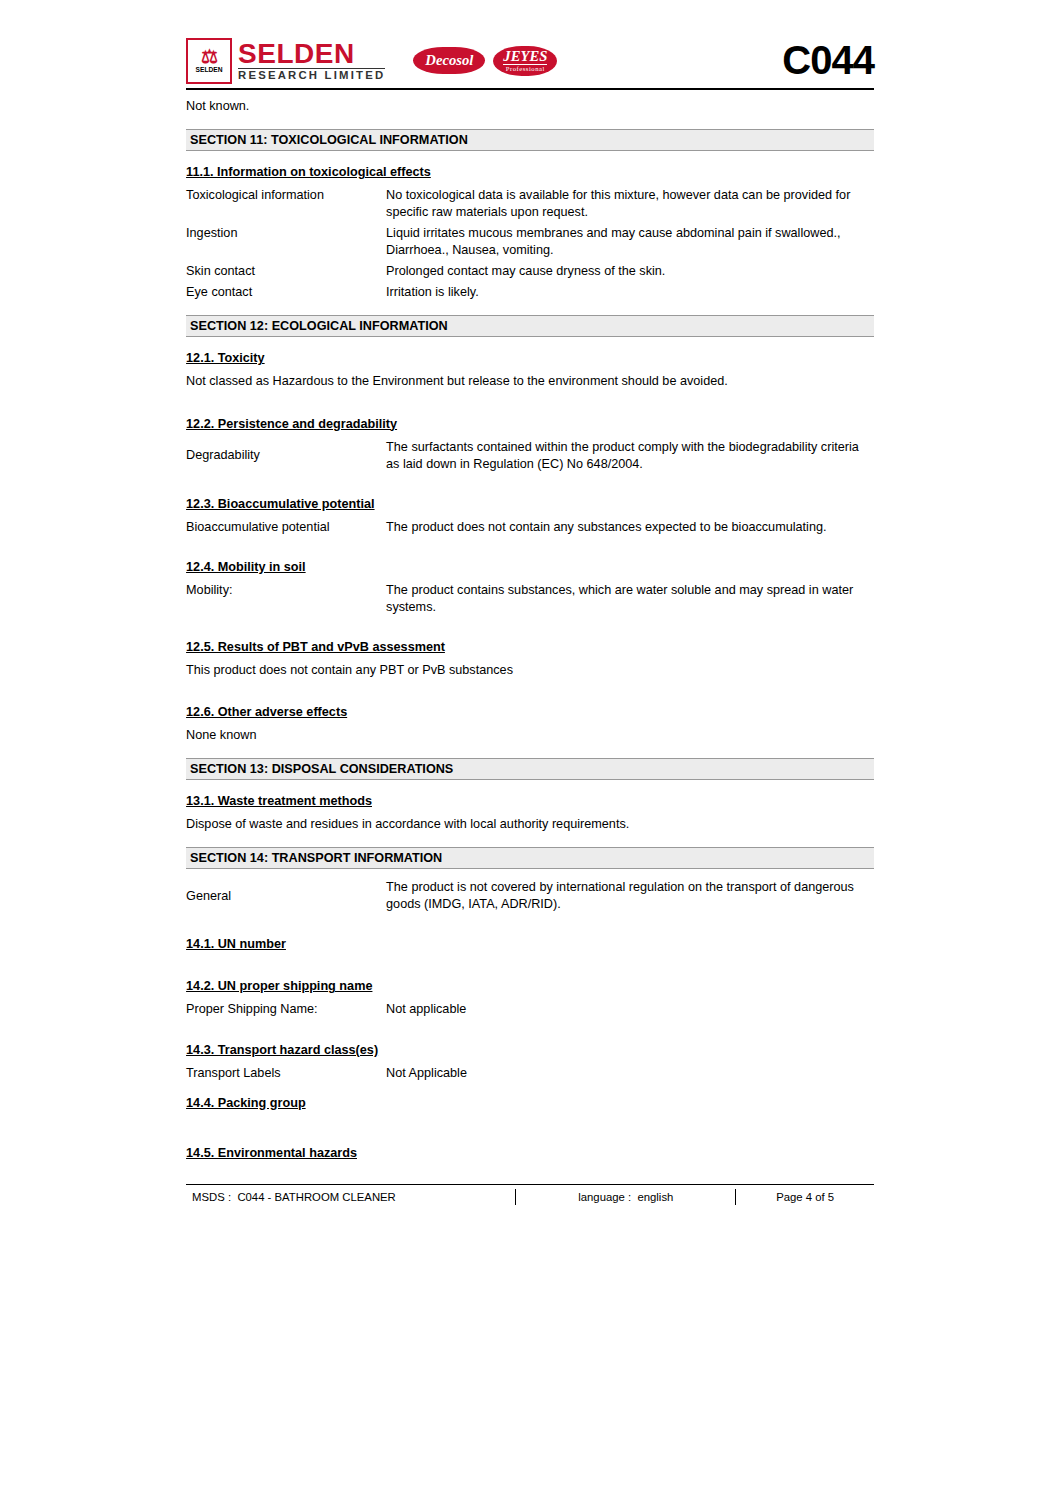⚖ SELDEN
SELDEN
RESEARCH LIMITED
Decosol
JEYES
Professional
C044
Not known.
SECTION 11: TOXICOLOGICAL INFORMATION
11.1. Information on toxicological effects
Toxicological information
No toxicological data is available for this mixture, however data can be provided for specific raw materials upon request.
Ingestion
Liquid irritates mucous membranes and may cause abdominal pain if swallowed., Diarrhoea., Nausea, vomiting.
Skin contact
Prolonged contact may cause dryness of the skin.
Eye contact
Irritation is likely.
SECTION 12: ECOLOGICAL INFORMATION
12.1. Toxicity
Not classed as Hazardous to the Environment but release to the environment should be avoided.
12.2. Persistence and degradability
Degradability
The surfactants contained within the product comply with the biodegradability criteria as laid down in Regulation (EC) No 648/2004.
12.3. Bioaccumulative potential
Bioaccumulative potential
The product does not contain any substances expected to be bioaccumulating.
12.4. Mobility in soil
Mobility:
The product contains substances, which are water soluble and may spread in water systems.
12.5. Results of PBT and vPvB assessment
This product does not contain any PBT or PvB substances
12.6. Other adverse effects
None known
SECTION 13: DISPOSAL CONSIDERATIONS
13.1. Waste treatment methods
Dispose of waste and residues in accordance with local authority requirements.
SECTION 14: TRANSPORT INFORMATION
General
The product is not covered by international regulation on the transport of dangerous goods (IMDG, IATA, ADR/RID).
14.1. UN number
14.2. UN proper shipping name
Proper Shipping Name:
Not applicable
14.3. Transport hazard class(es)
Transport Labels
Not Applicable
14.4. Packing group
14.5. Environmental hazards
MSDS : C044 - BATHROOM CLEANER
language : english
Page 4 of 5